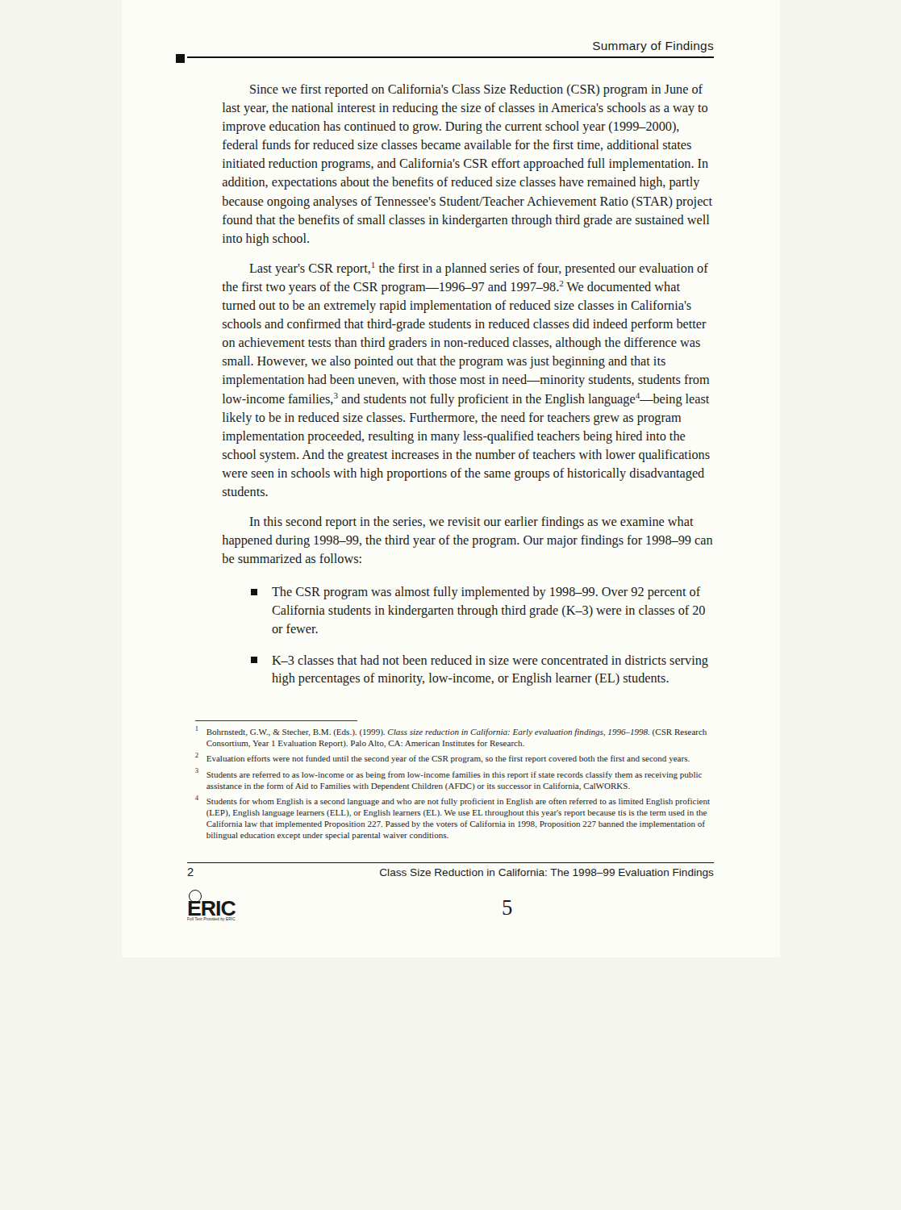Summary of Findings
Since we first reported on California's Class Size Reduction (CSR) program in June of last year, the national interest in reducing the size of classes in America's schools as a way to improve education has continued to grow. During the current school year (1999–2000), federal funds for reduced size classes became available for the first time, additional states initiated reduction programs, and California's CSR effort approached full implementation. In addition, expectations about the benefits of reduced size classes have remained high, partly because ongoing analyses of Tennessee's Student/Teacher Achievement Ratio (STAR) project found that the benefits of small classes in kindergarten through third grade are sustained well into high school.
Last year's CSR report,1 the first in a planned series of four, presented our evaluation of the first two years of the CSR program—1996–97 and 1997–98.2 We documented what turned out to be an extremely rapid implementation of reduced size classes in California's schools and confirmed that third-grade students in reduced classes did indeed perform better on achievement tests than third graders in non-reduced classes, although the difference was small. However, we also pointed out that the program was just beginning and that its implementation had been uneven, with those most in need—minority students, students from low-income families,3 and students not fully proficient in the English language4—being least likely to be in reduced size classes. Furthermore, the need for teachers grew as program implementation proceeded, resulting in many less-qualified teachers being hired into the school system. And the greatest increases in the number of teachers with lower qualifications were seen in schools with high proportions of the same groups of historically disadvantaged students.
In this second report in the series, we revisit our earlier findings as we examine what happened during 1998–99, the third year of the program. Our major findings for 1998–99 can be summarized as follows:
The CSR program was almost fully implemented by 1998–99. Over 92 percent of California students in kindergarten through third grade (K–3) were in classes of 20 or fewer.
K–3 classes that had not been reduced in size were concentrated in districts serving high percentages of minority, low-income, or English learner (EL) students.
Bohrnstedt, G.W., & Stecher, B.M. (Eds.). (1999). Class size reduction in California: Early evaluation findings, 1996–1998. (CSR Research Consortium, Year 1 Evaluation Report). Palo Alto, CA: American Institutes for Research.
Evaluation efforts were not funded until the second year of the CSR program, so the first report covered both the first and second years.
Students are referred to as low-income or as being from low-income families in this report if state records classify them as receiving public assistance in the form of Aid to Families with Dependent Children (AFDC) or its successor in California, CalWORKS.
Students for whom English is a second language and who are not fully proficient in English are often referred to as limited English proficient (LEP), English language learners (ELL), or English learners (EL). We use EL throughout this year's report because tis is the term used in the California law that implemented Proposition 227. Passed by the voters of California in 1998, Proposition 227 banned the implementation of bilingual education except under special parental waiver conditions.
2
Class Size Reduction in California: The 1998–99 Evaluation Findings
ERIC
Full Text Provided by ERIC
5